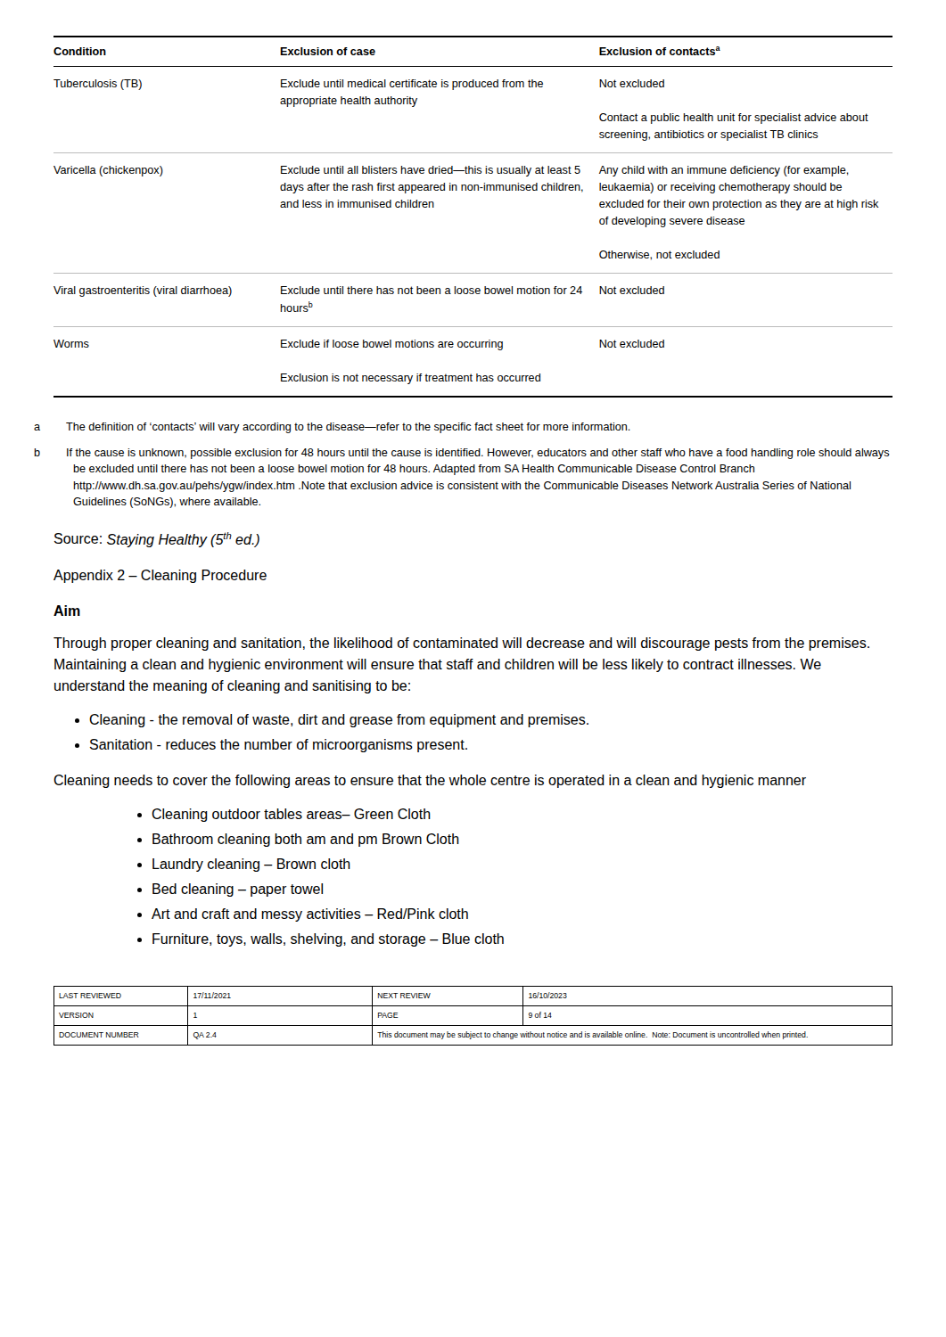| Condition | Exclusion of case | Exclusion of contacts a |
| --- | --- | --- |
| Tuberculosis (TB) | Exclude until medical certificate is produced from the appropriate health authority | Not excluded Contact a public health unit for specialist advice about screening, antibiotics or specialist TB clinics |
| Varicella (chickenpox) | Exclude until all blisters have dried—this is usually at least 5 days after the rash first appeared in non-immunised children, and less in immunised children | Any child with an immune deficiency (for example, leukaemia) or receiving chemotherapy should be excluded for their own protection as they are at high risk of developing severe disease Otherwise, not excluded |
| Viral gastroenteritis (viral diarrhoea) | Exclude until there has not been a loose bowel motion for 24 hours b | Not excluded |
| Worms | Exclude if loose bowel motions are occurring Exclusion is not necessary if treatment has occurred | Not excluded |
a The definition of ‘contacts’ will vary according to the disease—refer to the specific fact sheet for more information.
b If the cause is unknown, possible exclusion for 48 hours until the cause is identified. However, educators and other staff who have a food handling role should always be excluded until there has not been a loose bowel motion for 48 hours. Adapted from SA Health Communicable Disease Control Branch http://www.dh.sa.gov.au/pehs/ygw/index.htm .Note that exclusion advice is consistent with the Communicable Diseases Network Australia Series of National Guidelines (SoNGs), where available.
Source: Staying Healthy (5th ed.)
Appendix 2 – Cleaning Procedure
Aim
Through proper cleaning and sanitation, the likelihood of contaminated will decrease and will discourage pests from the premises. Maintaining a clean and hygienic environment will ensure that staff and children will be less likely to contract illnesses. We understand the meaning of cleaning and sanitising to be:
Cleaning - the removal of waste, dirt and grease from equipment and premises.
Sanitation - reduces the number of microorganisms present.
Cleaning needs to cover the following areas to ensure that the whole centre is operated in a clean and hygienic manner
Cleaning outdoor tables areas– Green Cloth
Bathroom cleaning both am and pm Brown Cloth
Laundry cleaning – Brown cloth
Bed cleaning – paper towel
Art and craft and messy activities – Red/Pink cloth
Furniture, toys, walls, shelving, and storage – Blue cloth
| LAST REVIEWED | 17/11/2021 | NEXT REVIEW | 16/10/2023 |
| VERSION | 1 | PAGE | 9 of 14 |
| DOCUMENT NUMBER | QA 2.4 | This document may be subject to change without notice and is available online. Note: Document is uncontrolled when printed. |